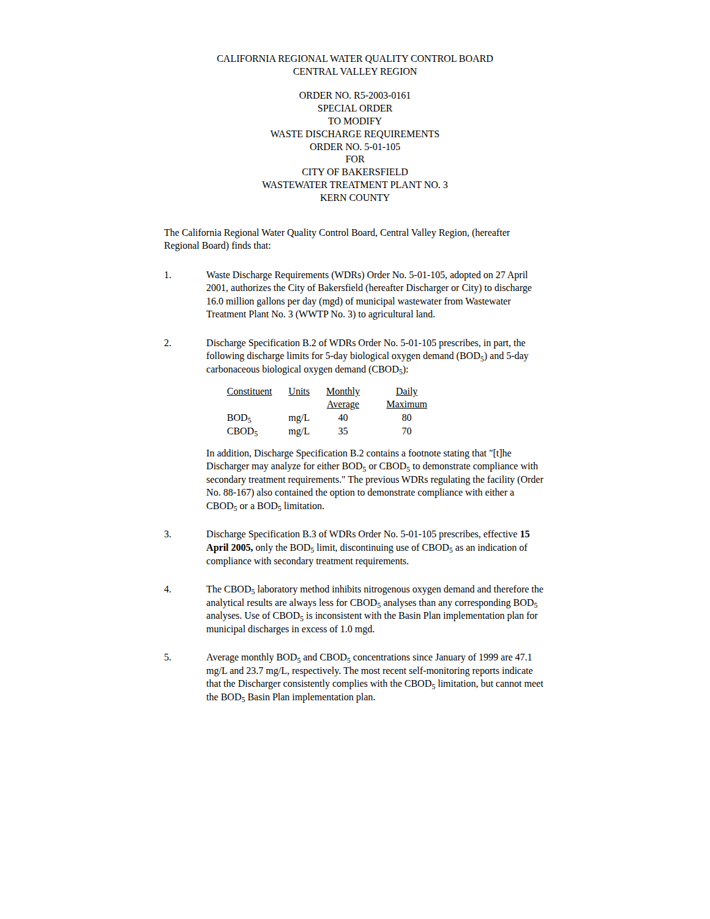CALIFORNIA REGIONAL WATER QUALITY CONTROL BOARD
CENTRAL VALLEY REGION
ORDER NO. R5-2003-0161
SPECIAL ORDER
TO MODIFY
WASTE DISCHARGE REQUIREMENTS
ORDER NO. 5-01-105
FOR
CITY OF BAKERSFIELD
WASTEWATER TREATMENT PLANT NO. 3
KERN COUNTY
The California Regional Water Quality Control Board, Central Valley Region, (hereafter Regional Board) finds that:
Waste Discharge Requirements (WDRs) Order No. 5-01-105, adopted on 27 April 2001, authorizes the City of Bakersfield (hereafter Discharger or City) to discharge 16.0 million gallons per day (mgd) of municipal wastewater from Wastewater Treatment Plant No. 3 (WWTP No. 3) to agricultural land.
Discharge Specification B.2 of WDRs Order No. 5-01-105 prescribes, in part, the following discharge limits for 5-day biological oxygen demand (BOD5) and 5-day carbonaceous biological oxygen demand (CBOD5):
| Constituent | Units | Monthly | Daily |
| --- | --- | --- | --- |
| | | Average | Maximum |
| BOD 5 | mg/L | 40 | 80 |
| CBOD 5 | mg/L | 35 | 70 |
In addition, Discharge Specification B.2 contains a footnote stating that "[t]he Discharger may analyze for either BOD5 or CBOD5 to demonstrate compliance with secondary treatment requirements." The previous WDRs regulating the facility (Order No. 88-167) also contained the option to demonstrate compliance with either a CBOD5 or a BOD5 limitation.
Discharge Specification B.3 of WDRs Order No. 5-01-105 prescribes, effective 15 April 2005, only the BOD5 limit, discontinuing use of CBOD5 as an indication of compliance with secondary treatment requirements.
The CBOD5 laboratory method inhibits nitrogenous oxygen demand and therefore the analytical results are always less for CBOD5 analyses than any corresponding BOD5 analyses. Use of CBOD5 is inconsistent with the Basin Plan implementation plan for municipal discharges in excess of 1.0 mgd.
Average monthly BOD5 and CBOD5 concentrations since January of 1999 are 47.1 mg/L and 23.7 mg/L, respectively. The most recent self-monitoring reports indicate that the Discharger consistently complies with the CBOD5 limitation, but cannot meet the BOD5 Basin Plan implementation plan.